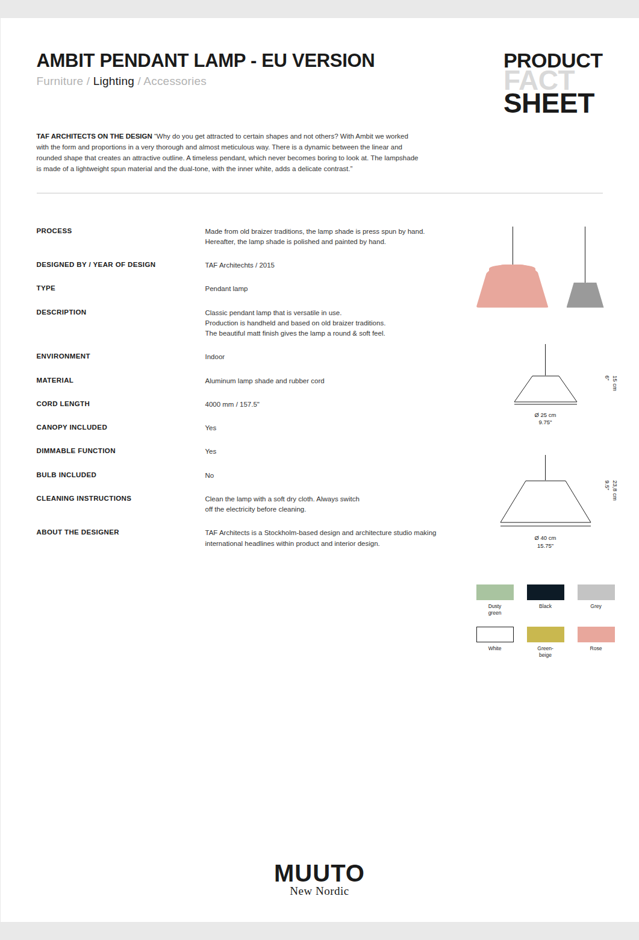Ambit Pendant Lamp - EU Version
Furniture / Lighting / Accessories
PRODUCT FACT SHEET
TAF ARCHITECTS ON THE DESIGN “Why do you get attracted to certain shapes and not others? With Ambit we worked with the form and proportions in a very thorough and almost meticulous way. There is a dynamic between the linear and rounded shape that creates an attractive outline. A timeless pendant, which never becomes boring to look at. The lampshade is made of a lightweight spun material and the dual-tone, with the inner white, adds a delicate contrast.”
Process
Made from old braizer traditions, the lamp shade is press spun by hand. Hereafter, the lamp shade is polished and painted by hand.
Designed by / Year of design
TAF Architechts / 2015
Type
Pendant lamp
Description
Classic pendant lamp that is versatile in use.
Production is handheld and based on old braizer traditions.
The beautiful matt finish gives the lamp a round & soft feel.
Environment
Indoor
Material
Aluminum lamp shade and rubber cord
Cord length
4000 mm / 157.5"
Canopy included
Yes
Dimmable function
Yes
Bulb included
No
Cleaning instructions
Clean the lamp with a soft dry cloth. Always switch
off the electricity before cleaning.
About the designer
TAF Architects is a Stockholm-based design and architecture studio making international headlines within product and interior design.
15 cm
6"
Ø 25 cm
9.75"
23,8 cm
9.5"
Ø 40 cm
15.75"
Dusty
green
Black
Grey
White
Green-
beige
Rose
MUUTO
New Nordic